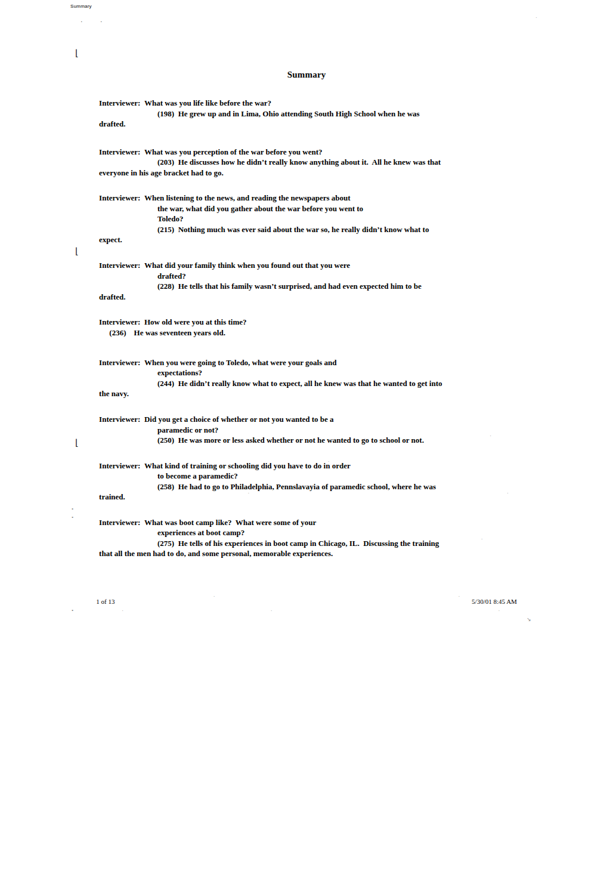Summary
. .
.
⌊
⌊
⌊
Summary
Interviewer: What was you life like before the war?
(198) He grew up and in Lima, Ohio attending South High School when he was drafted.
Interviewer: What was you perception of the war before you went?
(203) He discusses how he didn’t really know anything about it. All he knew was that everyone in his age bracket had to go.
Interviewer: When listening to the news, and reading the newspapers about
the war, what did you gather about the war before you went to Toledo? (215) Nothing much was ever said about the war so, he really didn’t know what to expect.
Interviewer: What did your family think when you found out that you were
drafted? (228) He tells that his family wasn’t surprised, and had even expected him to be drafted.
Interviewer: How old were you at this time?
(236) He was seventeen years old.
Interviewer: When you were going to Toledo, what were your goals and
expectations? (244) He didn’t really know what to expect, all he knew was that he wanted to get into the navy.
Interviewer: Did you get a choice of whether or not you wanted to be a
paramedic or not? (250) He was more or less asked whether or not he wanted to go to school or not.
Interviewer: What kind of training or schooling did you have to do in order
to become a paramedic? (258) He had to go to Philadelphia, Pennslavayia of paramedic school, where he was trained.
Interviewer: What was boot camp like? What were some of your
experiences at boot camp? (275) He tells of his experiences in boot camp in Chicago, IL. Discussing the training that all the men had to do, and some personal, memorable experiences.
1 of 13 5/30/01 8:45 AM
•
•
•
.
.
.
.
.
↘
.
.
.
.
.